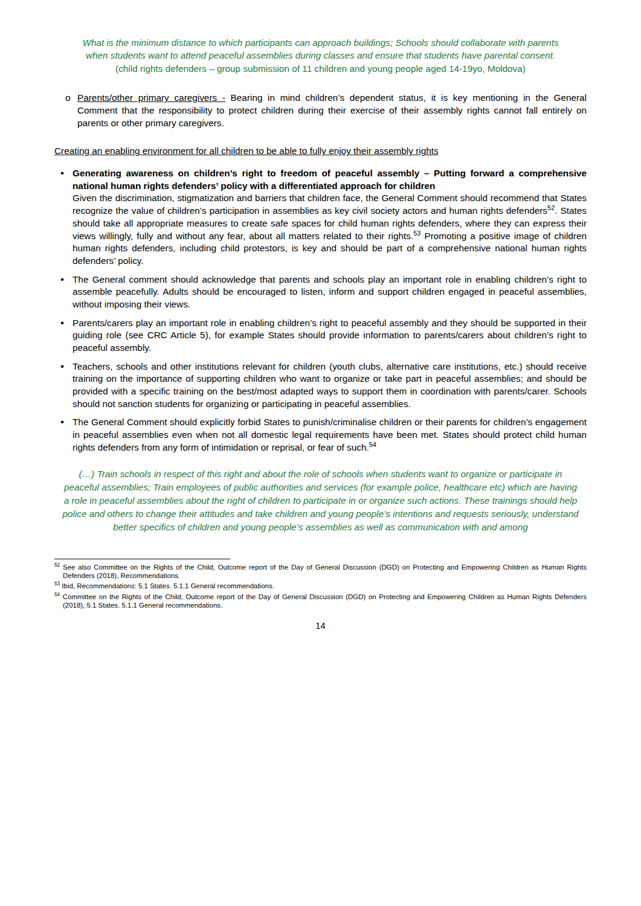What is the minimum distance to which participants can approach buildings; Schools should collaborate with parents when students want to attend peaceful assemblies during classes and ensure that students have parental consent. (child rights defenders – group submission of 11 children and young people aged 14-19yo, Moldova)
Parents/other primary caregivers - Bearing in mind children’s dependent status, it is key mentioning in the General Comment that the responsibility to protect children during their exercise of their assembly rights cannot fall entirely on parents or other primary caregivers.
Creating an enabling environment for all children to be able to fully enjoy their assembly rights
Generating awareness on children’s right to freedom of peaceful assembly – Putting forward a comprehensive national human rights defenders’ policy with a differentiated approach for children
Given the discrimination, stigmatization and barriers that children face, the General Comment should recommend that States recognize the value of children’s participation in assemblies as key civil society actors and human rights defenders52. States should take all appropriate measures to create safe spaces for child human rights defenders, where they can express their views willingly, fully and without any fear, about all matters related to their rights.53 Promoting a positive image of children human rights defenders, including child protestors, is key and should be part of a comprehensive national human rights defenders’ policy.
The General comment should acknowledge that parents and schools play an important role in enabling children’s right to assemble peacefully. Adults should be encouraged to listen, inform and support children engaged in peaceful assemblies, without imposing their views.
Parents/carers play an important role in enabling children’s right to peaceful assembly and they should be supported in their guiding role (see CRC Article 5), for example States should provide information to parents/carers about children’s right to peaceful assembly.
Teachers, schools and other institutions relevant for children (youth clubs, alternative care institutions, etc.) should receive training on the importance of supporting children who want to organize or take part in peaceful assemblies; and should be provided with a specific training on the best/most adapted ways to support them in coordination with parents/carer. Schools should not sanction students for organizing or participating in peaceful assemblies.
The General Comment should explicitly forbid States to punish/criminalise children or their parents for children’s engagement in peaceful assemblies even when not all domestic legal requirements have been met. States should protect child human rights defenders from any form of intimidation or reprisal, or fear of such.54
(…) Train schools in respect of this right and about the role of schools when students want to organize or participate in peaceful assemblies; Train employees of public authorities and services (for example police, healthcare etc) which are having a role in peaceful assemblies about the right of children to participate in or organize such actions. These trainings should help police and others to change their attitudes and take children and young people’s intentions and requests seriously, understand better specifics of children and young people’s assemblies as well as communication with and among
52 See also Committee on the Rights of the Child, Outcome report of the Day of General Discussion (DGD) on Protecting and Empowering Children as Human Rights Defenders (2018), Recommendations.
53 Ibid, Recommendations: 5.1 States. 5.1.1 General recommendations.
54 Committee on the Rights of the Child, Outcome report of the Day of General Discussion (DGD) on Protecting and Empowering Children as Human Rights Defenders (2018), 5.1 States. 5.1.1 General recommendations.
14